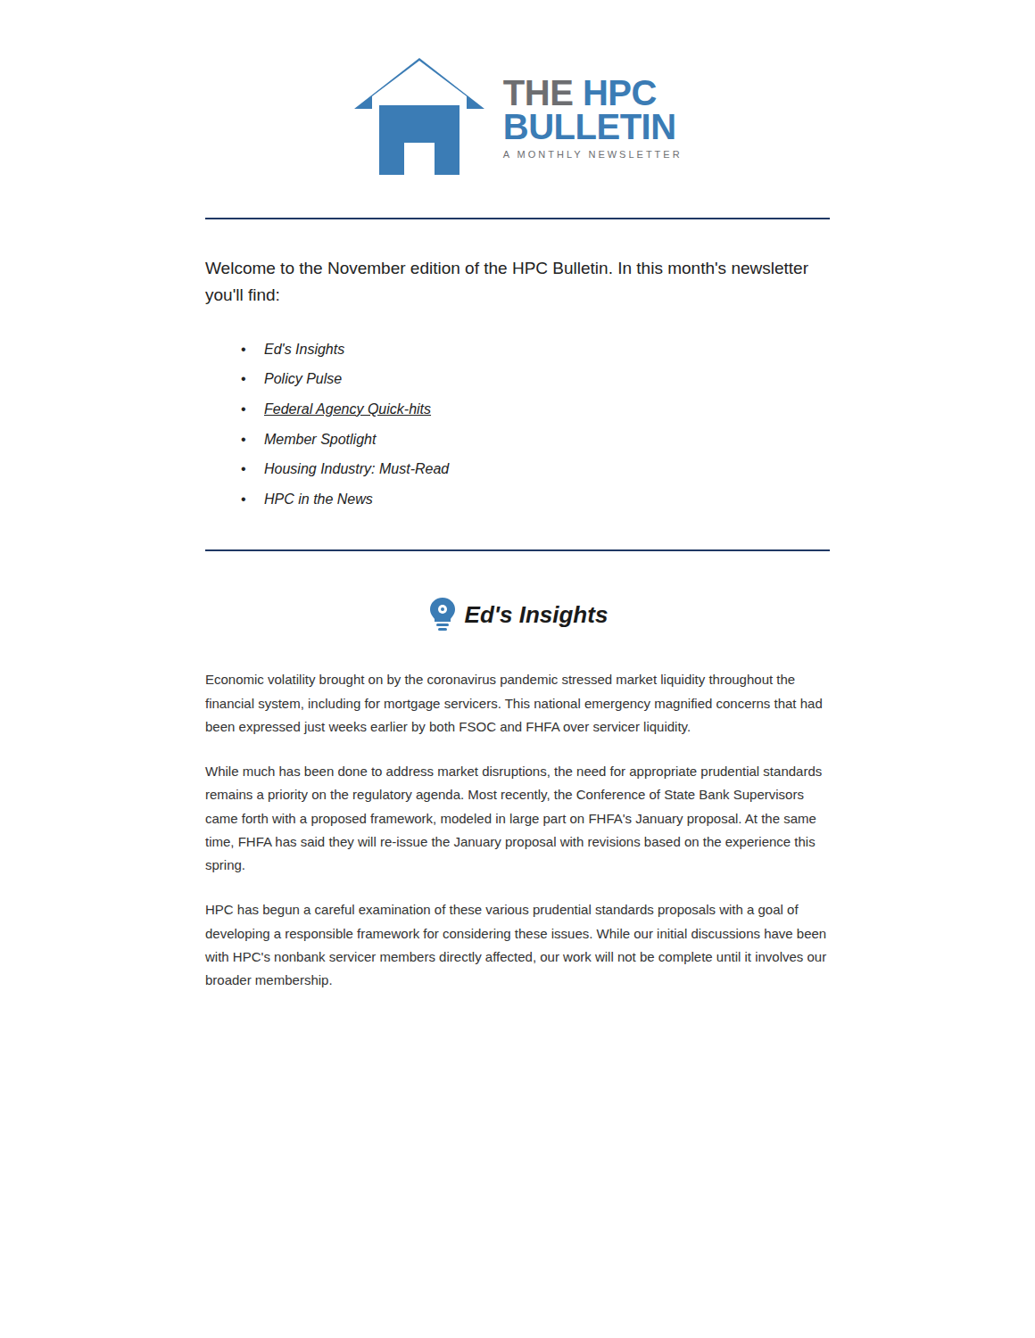THE HPC
BULLETIN
A Monthly Newsletter
Welcome to the November edition of the HPC Bulletin. In this month's newsletter you'll find:
Ed's Insights
Policy Pulse
Federal Agency Quick-hits
Member Spotlight
Housing Industry: Must-Read
HPC in the News
Ed's Insights
Economic volatility brought on by the coronavirus pandemic stressed market liquidity throughout the financial system, including for mortgage servicers. This national emergency magnified concerns that had been expressed just weeks earlier by both FSOC and FHFA over servicer liquidity.
While much has been done to address market disruptions, the need for appropriate prudential standards remains a priority on the regulatory agenda. Most recently, the Conference of State Bank Supervisors came forth with a proposed framework, modeled in large part on FHFA's January proposal. At the same time, FHFA has said they will re-issue the January proposal with revisions based on the experience this spring.
HPC has begun a careful examination of these various prudential standards proposals with a goal of developing a responsible framework for considering these issues. While our initial discussions have been with HPC's nonbank servicer members directly affected, our work will not be complete until it involves our broader membership.